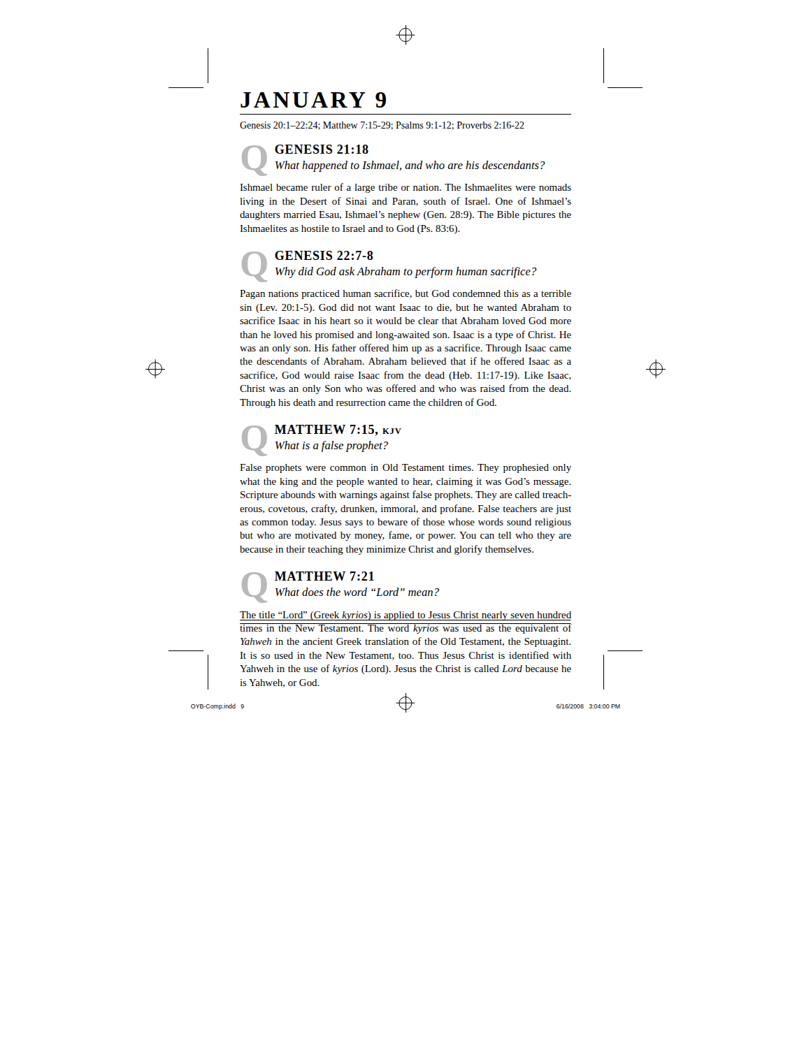JANUARY 9
Genesis 20:1–22:24; Matthew 7:15-29; Psalms 9:1-12; Proverbs 2:16-22
Q
GENESIS 21:18
What happened to Ishmael, and who are his descendants?
Ishmael became ruler of a large tribe or nation. The Ishmaelites were nomads living in the Desert of Sinai and Paran, south of Israel. One of Ishmael’s daughters married Esau, Ishmael’s nephew (Gen. 28:9). The Bible pictures the Ishmaelites as hostile to Israel and to God (Ps. 83:6).
Q
GENESIS 22:7-8
Why did God ask Abraham to perform human sacrifice?
Pagan nations practiced human sacrifice, but God condemned this as a terrible sin (Lev. 20:1-5). God did not want Isaac to die, but he wanted Abraham to sacrifice Isaac in his heart so it would be clear that Abraham loved God more than he loved his promised and long-awaited son. Isaac is a type of Christ. He was an only son. His father offered him up as a sacrifice. Through Isaac came the descendants of Abraham. Abraham believed that if he offered Isaac as a sacrifice, God would raise Isaac from the dead (Heb. 11:17-19). Like Isaac, Christ was an only Son who was offered and who was raised from the dead. Through his death and resurrection came the children of God.
Q
MATTHEW 7:15, KJV
What is a false prophet?
False prophets were common in Old Testament times. They prophesied only what the king and the people wanted to hear, claiming it was God’s message. Scripture abounds with warnings against false prophets. They are called treacherous, covetous, crafty, drunken, immoral, and profane. False teachers are just as common today. Jesus says to beware of those whose words sound religious but who are motivated by money, fame, or power. You can tell who they are because in their teaching they minimize Christ and glorify themselves.
Q
MATTHEW 7:21
What does the word “Lord” mean?
The title “Lord” (Greek kyrios) is applied to Jesus Christ nearly seven hundred times in the New Testament. The word kyrios was used as the equivalent of Yahweh in the ancient Greek translation of the Old Testament, the Septuagint. It is so used in the New Testament, too. Thus Jesus Christ is identified with Yahweh in the use of kyrios (Lord). Jesus the Christ is called Lord because he is Yahweh, or God.
OYB-Comp.indd 9 6/16/2008 3:04:00 PM